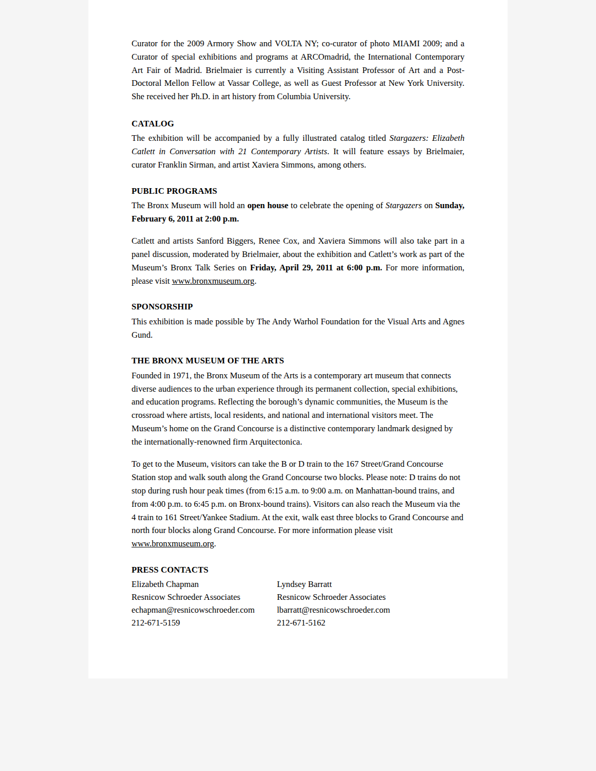Curator for the 2009 Armory Show and VOLTA NY; co-curator of photo MIAMI 2009; and a Curator of special exhibitions and programs at ARCOmadrid, the International Contemporary Art Fair of Madrid. Brielmaier is currently a Visiting Assistant Professor of Art and a Post-Doctoral Mellon Fellow at Vassar College, as well as Guest Professor at New York University. She received her Ph.D. in art history from Columbia University.
Catalog
The exhibition will be accompanied by a fully illustrated catalog titled Stargazers: Elizabeth Catlett in Conversation with 21 Contemporary Artists. It will feature essays by Brielmaier, curator Franklin Sirman, and artist Xaviera Simmons, among others.
Public Programs
The Bronx Museum will hold an open house to celebrate the opening of Stargazers on Sunday, February 6, 2011 at 2:00 p.m.
Catlett and artists Sanford Biggers, Renee Cox, and Xaviera Simmons will also take part in a panel discussion, moderated by Brielmaier, about the exhibition and Catlett’s work as part of the Museum’s Bronx Talk Series on Friday, April 29, 2011 at 6:00 p.m. For more information, please visit www.bronxmuseum.org.
Sponsorship
This exhibition is made possible by The Andy Warhol Foundation for the Visual Arts and Agnes Gund.
The Bronx Museum of the Arts
Founded in 1971, the Bronx Museum of the Arts is a contemporary art museum that connects diverse audiences to the urban experience through its permanent collection, special exhibitions, and education programs. Reflecting the borough’s dynamic communities, the Museum is the crossroad where artists, local residents, and national and international visitors meet. The Museum’s home on the Grand Concourse is a distinctive contemporary landmark designed by the internationally-renowned firm Arquitectonica.
To get to the Museum, visitors can take the B or D train to the 167 Street/Grand Concourse Station stop and walk south along the Grand Concourse two blocks. Please note: D trains do not stop during rush hour peak times (from 6:15 a.m. to 9:00 a.m. on Manhattan-bound trains, and from 4:00 p.m. to 6:45 p.m. on Bronx-bound trains). Visitors can also reach the Museum via the 4 train to 161 Street/Yankee Stadium. At the exit, walk east three blocks to Grand Concourse and north four blocks along Grand Concourse. For more information please visit www.bronxmuseum.org.
Press Contacts
| Elizabeth Chapman | Lyndsey Barratt |
| Resnicow Schroeder Associates | Resnicow Schroeder Associates |
| echapman@resnicowschroeder.com | lbarratt@resnicowschroeder.com |
| 212-671-5159 | 212-671-5162 |